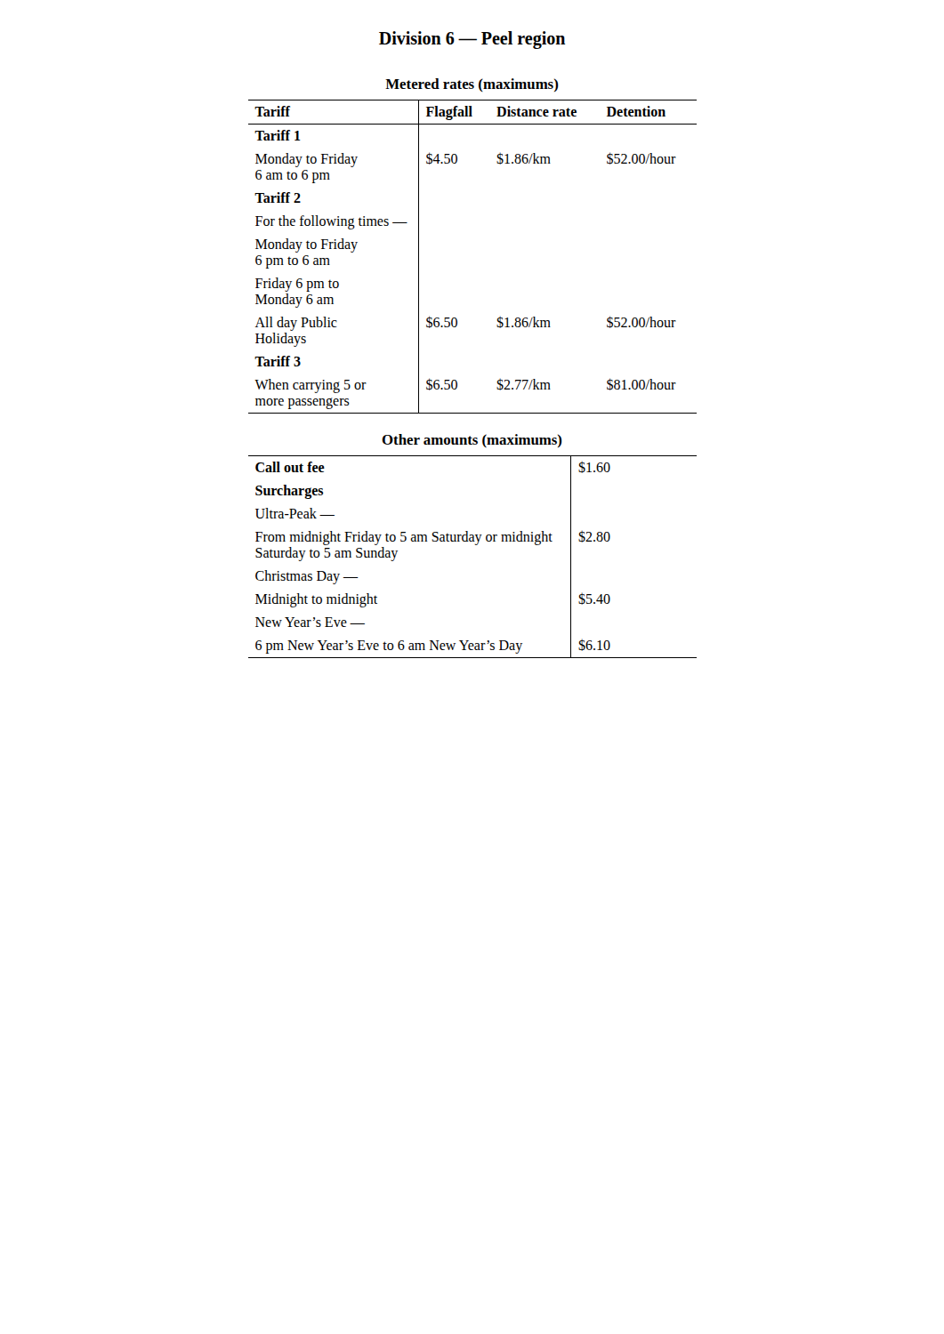Division 6 — Peel region
Metered rates (maximums)
| Tariff | Flagfall | Distance rate | Detention |
| --- | --- | --- | --- |
| Tariff 1 | | | |
| Monday to Friday 6 am to 6 pm | $4.50 | $1.86/km | $52.00/hour |
| Tariff 2 | | | |
| For the following times — | | | |
| Monday to Friday 6 pm to 6 am | | | |
| Friday 6 pm to Monday 6 am | | | |
| All day Public Holidays | $6.50 | $1.86/km | $52.00/hour |
| Tariff 3 | | | |
| When carrying 5 or more passengers | $6.50 | $2.77/km | $81.00/hour |
Other amounts (maximums)
| Call out fee | $1.60 |
| Surcharges | |
| Ultra-Peak — | |
| From midnight Friday to 5 am Saturday or midnight Saturday to 5 am Sunday | $2.80 |
| Christmas Day — | |
| Midnight to midnight | $5.40 |
| New Year’s Eve — | |
| 6 pm New Year’s Eve to 6 am New Year’s Day | $6.10 |